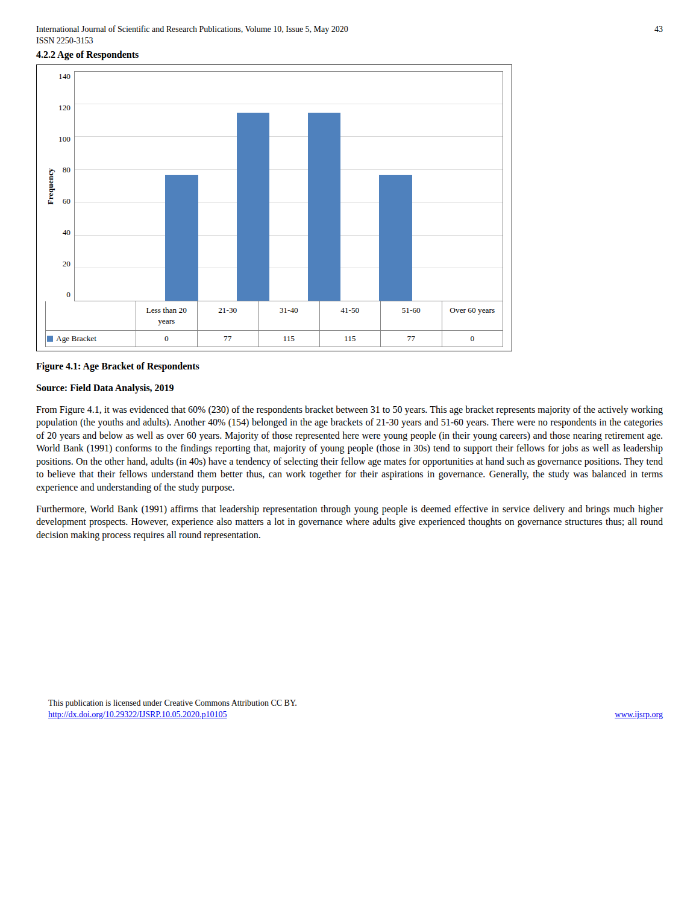International Journal of Scientific and Research Publications, Volume 10, Issue 5, May 2020 43
ISSN 2250-3153
4.2.2 Age of Respondents
Frequency
140
120
100
80
60
40
20
0
Less than 20 years
21-30
31-40
41-50
51-60
Over 60 years
Age Bracket
0
77
115
115
77
0
Figure 4.1: Age Bracket of Respondents
Source: Field Data Analysis, 2019
From Figure 4.1, it was evidenced that 60% (230) of the respondents bracket between 31 to 50 years. This age bracket represents majority of the actively working population (the youths and adults). Another 40% (154) belonged in the age brackets of 21-30 years and 51-60 years. There were no respondents in the categories of 20 years and below as well as over 60 years. Majority of those represented here were young people (in their young careers) and those nearing retirement age. World Bank (1991) conforms to the findings reporting that, majority of young people (those in 30s) tend to support their fellows for jobs as well as leadership positions. On the other hand, adults (in 40s) have a tendency of selecting their fellow age mates for opportunities at hand such as governance positions. They tend to believe that their fellows understand them better thus, can work together for their aspirations in governance. Generally, the study was balanced in terms experience and understanding of the study purpose.
Furthermore, World Bank (1991) affirms that leadership representation through young people is deemed effective in service delivery and brings much higher development prospects. However, experience also matters a lot in governance where adults give experienced thoughts on governance structures thus; all round decision making process requires all round representation.
This publication is licensed under Creative Commons Attribution CC BY.
http://dx.doi.org/10.29322/IJSRP.10.05.2020.p10105 www.ijsrp.org